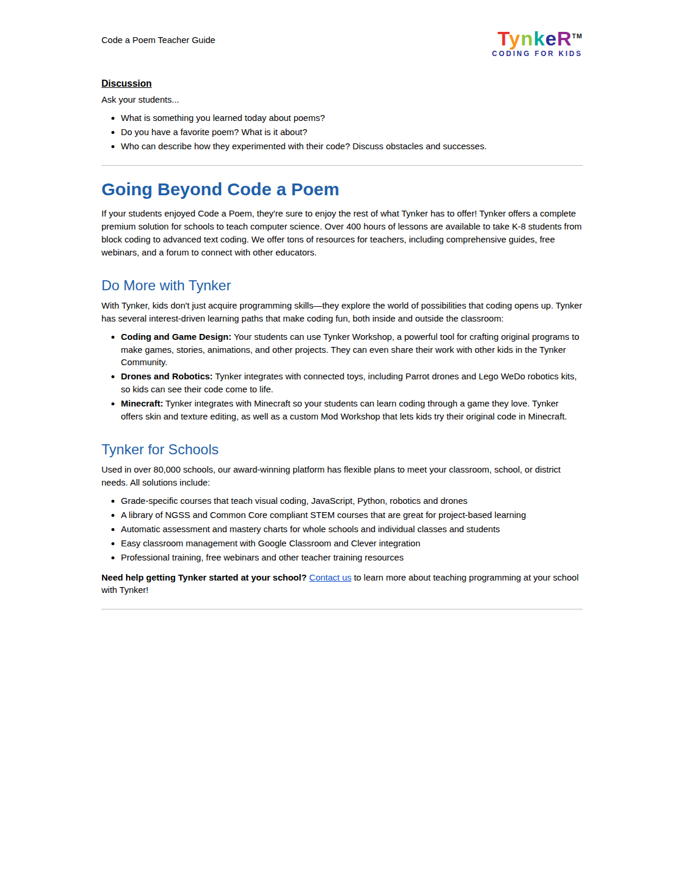Code a Poem Teacher Guide
TynkeRTM
CODING FOR KIDS
Discussion
Ask your students...
What is something you learned today about poems?
Do you have a favorite poem? What is it about?
Who can describe how they experimented with their code? Discuss obstacles and successes.
Going Beyond Code a Poem
If your students enjoyed Code a Poem, they're sure to enjoy the rest of what Tynker has to offer! Tynker offers a complete premium solution for schools to teach computer science. Over 400 hours of lessons are available to take K-8 students from block coding to advanced text coding. We offer tons of resources for teachers, including comprehensive guides, free webinars, and a forum to connect with other educators.
Do More with Tynker
With Tynker, kids don't just acquire programming skills—they explore the world of possibilities that coding opens up. Tynker has several interest-driven learning paths that make coding fun, both inside and outside the classroom:
Coding and Game Design: Your students can use Tynker Workshop, a powerful tool for crafting original programs to make games, stories, animations, and other projects. They can even share their work with other kids in the Tynker Community.
Drones and Robotics: Tynker integrates with connected toys, including Parrot drones and Lego WeDo robotics kits, so kids can see their code come to life.
Minecraft: Tynker integrates with Minecraft so your students can learn coding through a game they love. Tynker offers skin and texture editing, as well as a custom Mod Workshop that lets kids try their original code in Minecraft.
Tynker for Schools
Used in over 80,000 schools, our award-winning platform has flexible plans to meet your classroom, school, or district needs. All solutions include:
Grade-specific courses that teach visual coding, JavaScript, Python, robotics and drones
A library of NGSS and Common Core compliant STEM courses that are great for project-based learning
Automatic assessment and mastery charts for whole schools and individual classes and students
Easy classroom management with Google Classroom and Clever integration
Professional training, free webinars and other teacher training resources
Need help getting Tynker started at your school? Contact us to learn more about teaching programming at your school with Tynker!